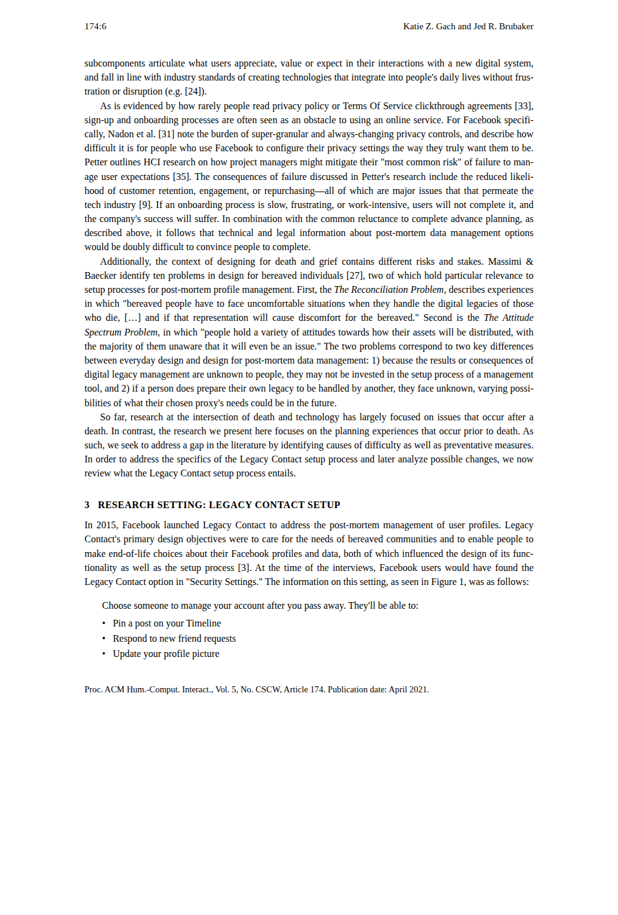174:6 Katie Z. Gach and Jed R. Brubaker
subcomponents articulate what users appreciate, value or expect in their interactions with a new digital system, and fall in line with industry standards of creating technologies that integrate into people's daily lives without frustration or disruption (e.g. [24]).
As is evidenced by how rarely people read privacy policy or Terms Of Service clickthrough agreements [33], sign-up and onboarding processes are often seen as an obstacle to using an online service. For Facebook specifically, Nadon et al. [31] note the burden of super-granular and always-changing privacy controls, and describe how difficult it is for people who use Facebook to configure their privacy settings the way they truly want them to be. Petter outlines HCI research on how project managers might mitigate their "most common risk" of failure to manage user expectations [35]. The consequences of failure discussed in Petter's research include the reduced likelihood of customer retention, engagement, or repurchasing—all of which are major issues that that permeate the tech industry [9]. If an onboarding process is slow, frustrating, or work-intensive, users will not complete it, and the company's success will suffer. In combination with the common reluctance to complete advance planning, as described above, it follows that technical and legal information about post-mortem data management options would be doubly difficult to convince people to complete.
Additionally, the context of designing for death and grief contains different risks and stakes. Massimi & Baecker identify ten problems in design for bereaved individuals [27], two of which hold particular relevance to setup processes for post-mortem profile management. First, the The Reconciliation Problem, describes experiences in which "bereaved people have to face uncomfortable situations when they handle the digital legacies of those who die, […] and if that representation will cause discomfort for the bereaved." Second is the The Attitude Spectrum Problem, in which "people hold a variety of attitudes towards how their assets will be distributed, with the majority of them unaware that it will even be an issue." The two problems correspond to two key differences between everyday design and design for post-mortem data management: 1) because the results or consequences of digital legacy management are unknown to people, they may not be invested in the setup process of a management tool, and 2) if a person does prepare their own legacy to be handled by another, they face unknown, varying possibilities of what their chosen proxy's needs could be in the future.
So far, research at the intersection of death and technology has largely focused on issues that occur after a death. In contrast, the research we present here focuses on the planning experiences that occur prior to death. As such, we seek to address a gap in the literature by identifying causes of difficulty as well as preventative measures. In order to address the specifics of the Legacy Contact setup process and later analyze possible changes, we now review what the Legacy Contact setup process entails.
3 Research Setting: Legacy Contact Setup
In 2015, Facebook launched Legacy Contact to address the post-mortem management of user profiles. Legacy Contact's primary design objectives were to care for the needs of bereaved communities and to enable people to make end-of-life choices about their Facebook profiles and data, both of which influenced the design of its functionality as well as the setup process [3]. At the time of the interviews, Facebook users would have found the Legacy Contact option in "Security Settings." The information on this setting, as seen in Figure 1, was as follows:
Choose someone to manage your account after you pass away. They'll be able to:
Pin a post on your Timeline
Respond to new friend requests
Update your profile picture
Proc. ACM Hum.-Comput. Interact., Vol. 5, No. CSCW, Article 174. Publication date: April 2021.